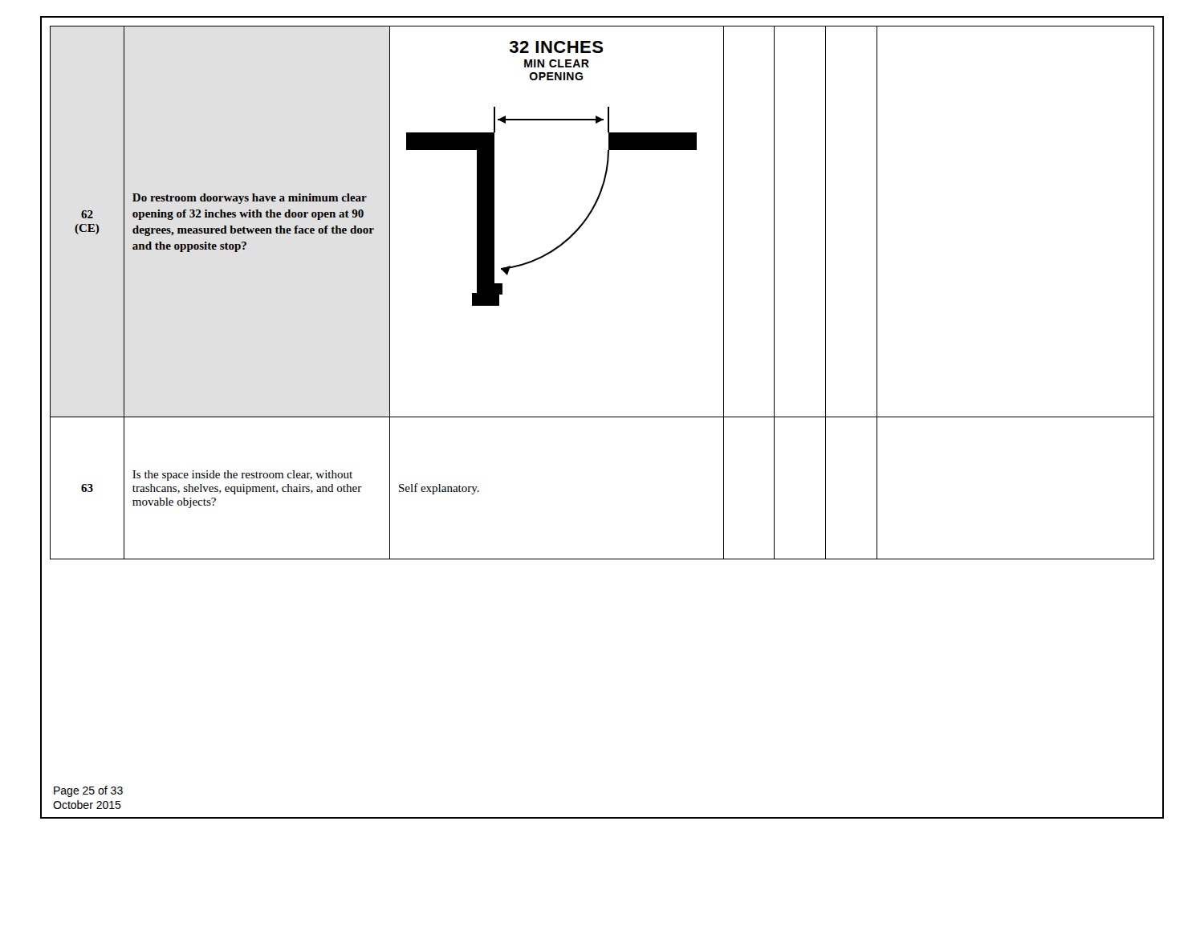| 62 (CE) | Do restroom doorways have a minimum clear opening of 32 inches with the door open at 90 degrees, measured between the face of the door and the opposite stop? | 32 INCHES MIN CLEAR OPENING | | | | |
| 63 | Is the space inside the restroom clear, without trashcans, shelves, equipment, chairs, and other movable objects? | Self explanatory. | | | | |
Page 25 of 33
October 2015